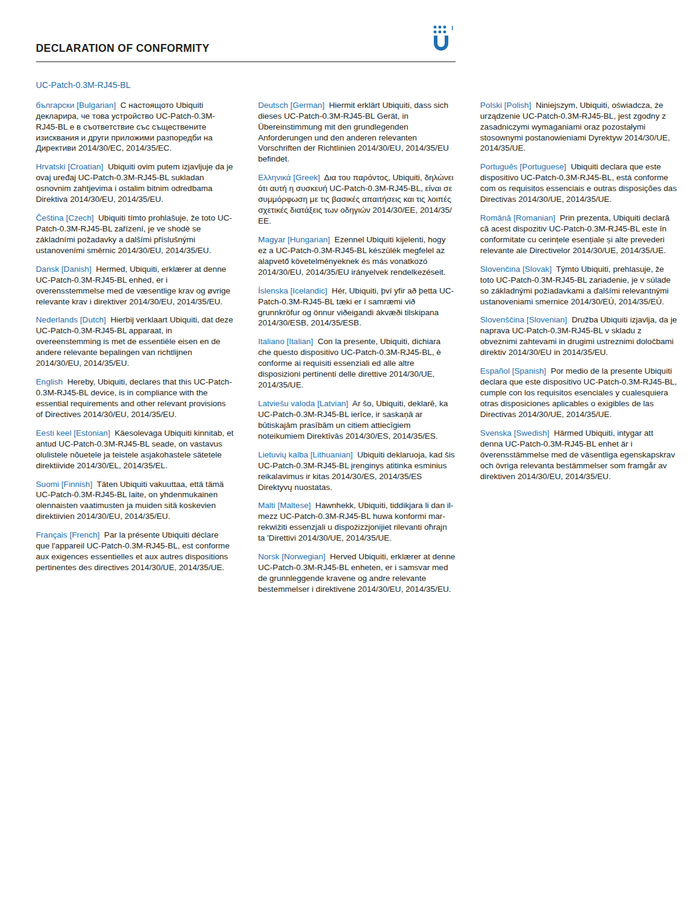DECLARATION OF CONFORMITY
UC-Patch-0.3M-RJ45-BL
български [Bulgarian] С настоящото Ubiquiti декларира, че това устройство UC-Patch-0.3M-RJ45-BL е в съответствие със съществените изисквания и други приложими разпоредби на Директиви 2014/30/ЕС, 2014/35/ЕС.
Hrvatski [Croatian] Ubiquiti ovim putem izjavljuje da je ovaj uređaj UC-Patch-0.3M-RJ45-BL sukladan osnovnim zahtjevima i ostalim bitnim odredbama Direktiva 2014/30/EU, 2014/35/EU.
Čeština [Czech] Ubiquiti tímto prohlašuje, že toto UC-Patch-0.3M-RJ45-BL zařízení, je ve shodě se základními požadavky a dalšími příslušnými ustanoveními směrnic 2014/30/EU, 2014/35/EU.
Dansk [Danish] Hermed, Ubiquiti, erklærer at denne UC-Patch-0.3M-RJ45-BL enhed, er i overensstemmelse med de væsentlige krav og øvrige relevante krav i direktiver 2014/30/EU, 2014/35/EU.
Nederlands [Dutch] Hierbij verklaart Ubiquiti, dat deze UC-Patch-0.3M-RJ45-BL apparaat, in overeenstemming is met de essentiële eisen en de andere relevante bepalingen van richtlijnen 2014/30/EU, 2014/35/EU.
English Hereby, Ubiquiti, declares that this UC-Patch-0.3M-RJ45-BL device, is in compliance with the essential requirements and other relevant provisions of Directives 2014/30/EU, 2014/35/EU.
Eesti keel [Estonian] Käesolevaga Ubiquiti kinnitab, et antud UC-Patch-0.3M-RJ45-BL seade, on vastavus olulistele nõuetele ja teistele asjakohastele sätetele direktiivide 2014/30/EL, 2014/35/EL.
Suomi [Finnish] Täten Ubiquiti vakuuttaa, että tämä UC-Patch-0.3M-RJ45-BL laite, on yhdenmukainen olennaisten vaatimusten ja muiden sitä koskevien direktiivien 2014/30/EU, 2014/35/EU.
Français [French] Par la présente Ubiquiti déclare que l'appareil UC-Patch-0.3M-RJ45-BL, est conforme aux exigences essentielles et aux autres dispositions pertinentes des directives 2014/30/UE, 2014/35/UE.
Deutsch [German] Hiermit erklärt Ubiquiti, dass sich dieses UC-Patch-0.3M-RJ45-BL Gerät, in Übereinstimmung mit den grundlegenden Anforderungen und den anderen relevanten Vorschriften der Richtlinien 2014/30/EU, 2014/35/EU befindet.
Ελληνικά [Greek] Δια του παρόντος, Ubiquiti, δηλώνει ότι αυτή η συσκευή UC-Patch-0.3M-RJ45-BL, είναι σε συμμόρφωση με τις βασικές απαιτήσεις και τις λοιπές σχετικές διατάξεις των οδηγιών 2014/30/ΕΕ, 2014/35/ΕΕ.
Magyar [Hungarian] Ezennel Ubiquiti kijelenti, hogy ez a UC-Patch-0.3M-RJ45-BL készülék megfelel az alapvető követelményeknek és más vonatkozó 2014/30/EU, 2014/35/EU irányelvek rendelkezéseit.
Íslenska [Icelandic] Hér, Ubiquiti, því yfir að þetta UC-Patch-0.3M-RJ45-BL tæki er í samræmi við grunnkröfur og önnur viðeigandi ákvæði tilskipana 2014/30/ESB, 2014/35/ESB.
Italiano [Italian] Con la presente, Ubiquiti, dichiara che questo dispositivo UC-Patch-0.3M-RJ45-BL, è conforme ai requisiti essenziali ed alle altre disposizioni pertinenti delle direttive 2014/30/UE, 2014/35/UE.
Latviešu valoda [Latvian] Ar šo, Ubiquiti, deklarē, ka UC-Patch-0.3M-RJ45-BL ierīce, ir saskaņā ar būtiskajām prasībām un citiem attiecīgiem noteikumiem Direktīvās 2014/30/ES, 2014/35/ES.
Lietuvių kalba [Lithuanian] Ubiquiti deklaruoja, kad šis UC-Patch-0.3M-RJ45-BL įrenginys atitinka esminius reikalavimus ir kitas 2014/30/ES, 2014/35/ES Direktyvų nuostatas.
Malti [Maltese] Hawnhekk, Ubiquiti, tiddikjara li dan il-mezz UC-Patch-0.3M-RJ45-BL huwa konformi mar-rekwiżiti essenzjali u dispożizzjonijiet rilevanti oħrajn ta 'Direttivi 2014/30/UE, 2014/35/UE.
Norsk [Norwegian] Herved Ubiquiti, erklærer at denne UC-Patch-0.3M-RJ45-BL enheten, er i samsvar med de grunnleggende kravene og andre relevante bestemmelser i direktivene 2014/30/EU, 2014/35/EU.
Polski [Polish] Niniejszym, Ubiquiti, oświadcza, że urządzenie UC-Patch-0.3M-RJ45-BL, jest zgodny z zasadniczymi wymaganiami oraz pozostałymi stosownymi postanowieniami Dyrektyw 2014/30/UE, 2014/35/UE.
Português [Portuguese] Ubiquiti declara que este dispositivo UC-Patch-0.3M-RJ45-BL, está conforme com os requisitos essenciais e outras disposições das Directivas 2014/30/UE, 2014/35/UE.
Română [Romanian] Prin prezenta, Ubiquiti declară că acest dispozitiv UC-Patch-0.3M-RJ45-BL este în conformitate cu cerințele esențiale și alte prevederi relevante ale Directivelor 2014/30/UE, 2014/35/UE.
Slovenčina [Slovak] Týmto Ubiquiti, prehlasuje, že toto UC-Patch-0.3M-RJ45-BL zariadenie, je v súlade so základnými požiadavkami a ďalšími relevantnými ustanoveniami smernice 2014/30/EÚ, 2014/35/EÚ.
Slovenščina [Slovenian] Družba Ubiquiti izjavlja, da je naprava UC-Patch-0.3M-RJ45-BL v skladu z obveznimi zahtevami in drugimi ustreznimi določbami direktiv 2014/30/EU in 2014/35/EU.
Español [Spanish] Por medio de la presente Ubiquiti declara que este dispositivo UC-Patch-0.3M-RJ45-BL, cumple con los requisitos esenciales y cualesquiera otras disposiciones aplicables o exigibles de las Directivas 2014/30/UE, 2014/35/UE.
Svenska [Swedish] Härmed Ubiquiti, intygar att denna UC-Patch-0.3M-RJ45-BL enhet är i överensstämmelse med de väsentliga egenskapskrav och övriga relevanta bestämmelser som framgår av direktiven 2014/30/EU, 2014/35/EU.